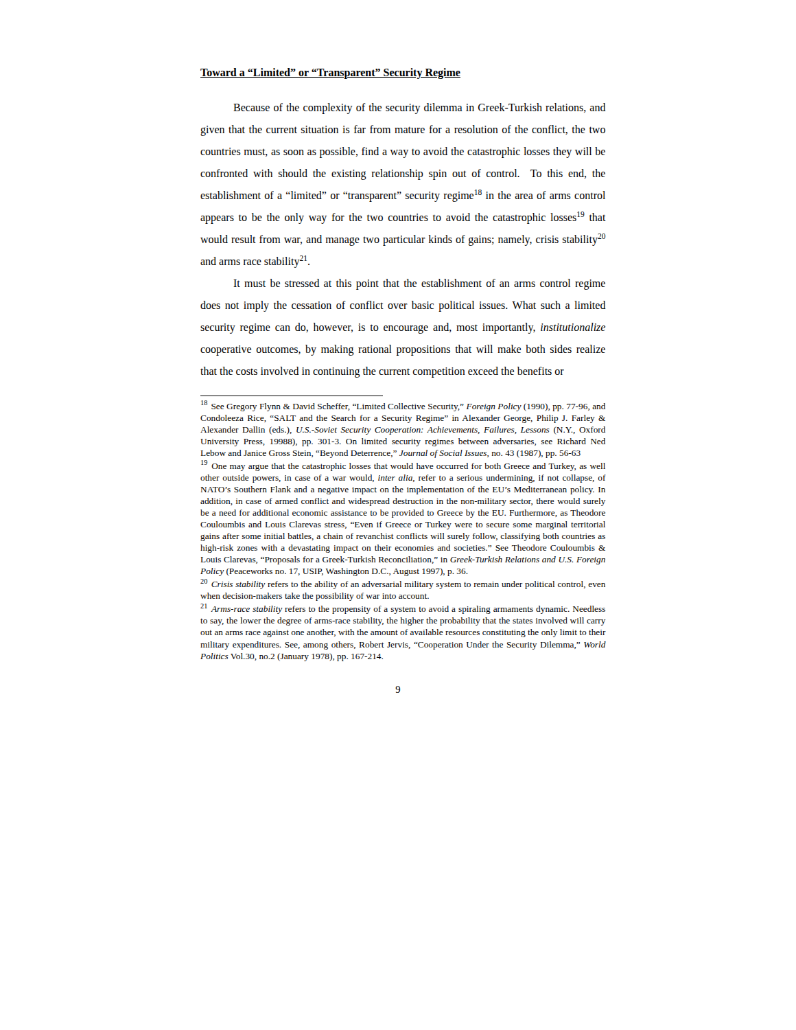Toward a “Limited” or “Transparent” Security Regime
Because of the complexity of the security dilemma in Greek-Turkish relations, and given that the current situation is far from mature for a resolution of the conflict, the two countries must, as soon as possible, find a way to avoid the catastrophic losses they will be confronted with should the existing relationship spin out of control. To this end, the establishment of a “limited” or “transparent” security regime18 in the area of arms control appears to be the only way for the two countries to avoid the catastrophic losses19 that would result from war, and manage two particular kinds of gains; namely, crisis stability20 and arms race stability21.
It must be stressed at this point that the establishment of an arms control regime does not imply the cessation of conflict over basic political issues. What such a limited security regime can do, however, is to encourage and, most importantly, institutionalize cooperative outcomes, by making rational propositions that will make both sides realize that the costs involved in continuing the current competition exceed the benefits or
18 See Gregory Flynn & David Scheffer, “Limited Collective Security,” Foreign Policy (1990), pp. 77-96, and Condoleeza Rice, “SALT and the Search for a Security Regime” in Alexander George, Philip J. Farley & Alexander Dallin (eds.), U.S.-Soviet Security Cooperation: Achievements, Failures, Lessons (N.Y., Oxford University Press, 19988), pp. 301-3. On limited security regimes between adversaries, see Richard Ned Lebow and Janice Gross Stein, “Beyond Deterrence,” Journal of Social Issues, no. 43 (1987), pp. 56-63
19 One may argue that the catastrophic losses that would have occurred for both Greece and Turkey, as well other outside powers, in case of a war would, inter alia, refer to a serious undermining, if not collapse, of NATO’s Southern Flank and a negative impact on the implementation of the EU’s Mediterranean policy. In addition, in case of armed conflict and widespread destruction in the non-military sector, there would surely be a need for additional economic assistance to be provided to Greece by the EU. Furthermore, as Theodore Couloumbis and Louis Clarevas stress, “Even if Greece or Turkey were to secure some marginal territorial gains after some initial battles, a chain of revanchist conflicts will surely follow, classifying both countries as high-risk zones with a devastating impact on their economies and societies.” See Theodore Couloumbis & Louis Clarevas, “Proposals for a Greek-Turkish Reconciliation,” in Greek-Turkish Relations and U.S. Foreign Policy (Peaceworks no. 17, USIP, Washington D.C., August 1997), p. 36.
20 Crisis stability refers to the ability of an adversarial military system to remain under political control, even when decision-makers take the possibility of war into account.
21 Arms-race stability refers to the propensity of a system to avoid a spiraling armaments dynamic. Needless to say, the lower the degree of arms-race stability, the higher the probability that the states involved will carry out an arms race against one another, with the amount of available resources constituting the only limit to their military expenditures. See, among others, Robert Jervis, “Cooperation Under the Security Dilemma,” World Politics Vol.30, no.2 (January 1978), pp. 167-214.
9